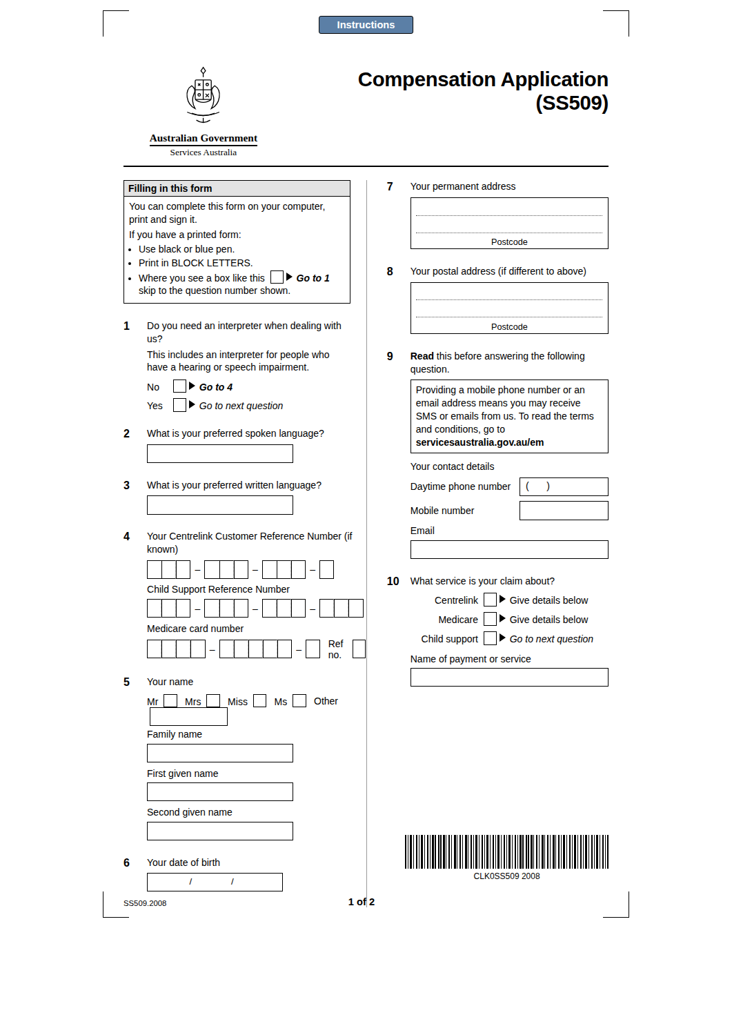Instructions
Australian Government
Services Australia
Compensation Application (SS509)
Filling in this form
You can complete this form on your computer, print and sign it.
If you have a printed form:
Use black or blue pen.
Print in BLOCK LETTERS.
Where you see a box like this Go to 1 skip to the question number shown.
1
Do you need an interpreter when dealing with us?
This includes an interpreter for people who have a hearing or speech impairment.
No Go to 4
Yes Go to next question
2
What is your preferred spoken language?
3
What is your preferred written language?
4
Your Centrelink Customer Reference Number (if known)
–
–
–
Child Support Reference Number
–
–
–
Medicare card number
–
–
Ref no.
5
Your name
Mr Mrs Miss Ms Other
Family name
First given name
Second given name
6
Your date of birth
/ /
7
Your permanent address
Postcode
8
Your postal address (if different to above)
Postcode
9
Read this before answering the following question.
Providing a mobile phone number or an email address means you may receive SMS or emails from us. To read the terms and conditions, go to servicesaustralia.gov.au/em
Your contact details
Daytime phone number
()
Mobile number
Email
10
What service is your claim about?
Centrelink Give details below
Medicare Give details below
Child support Go to next question
Name of payment or service
CLK0SS509 2008
SS509.2008
1 of 2